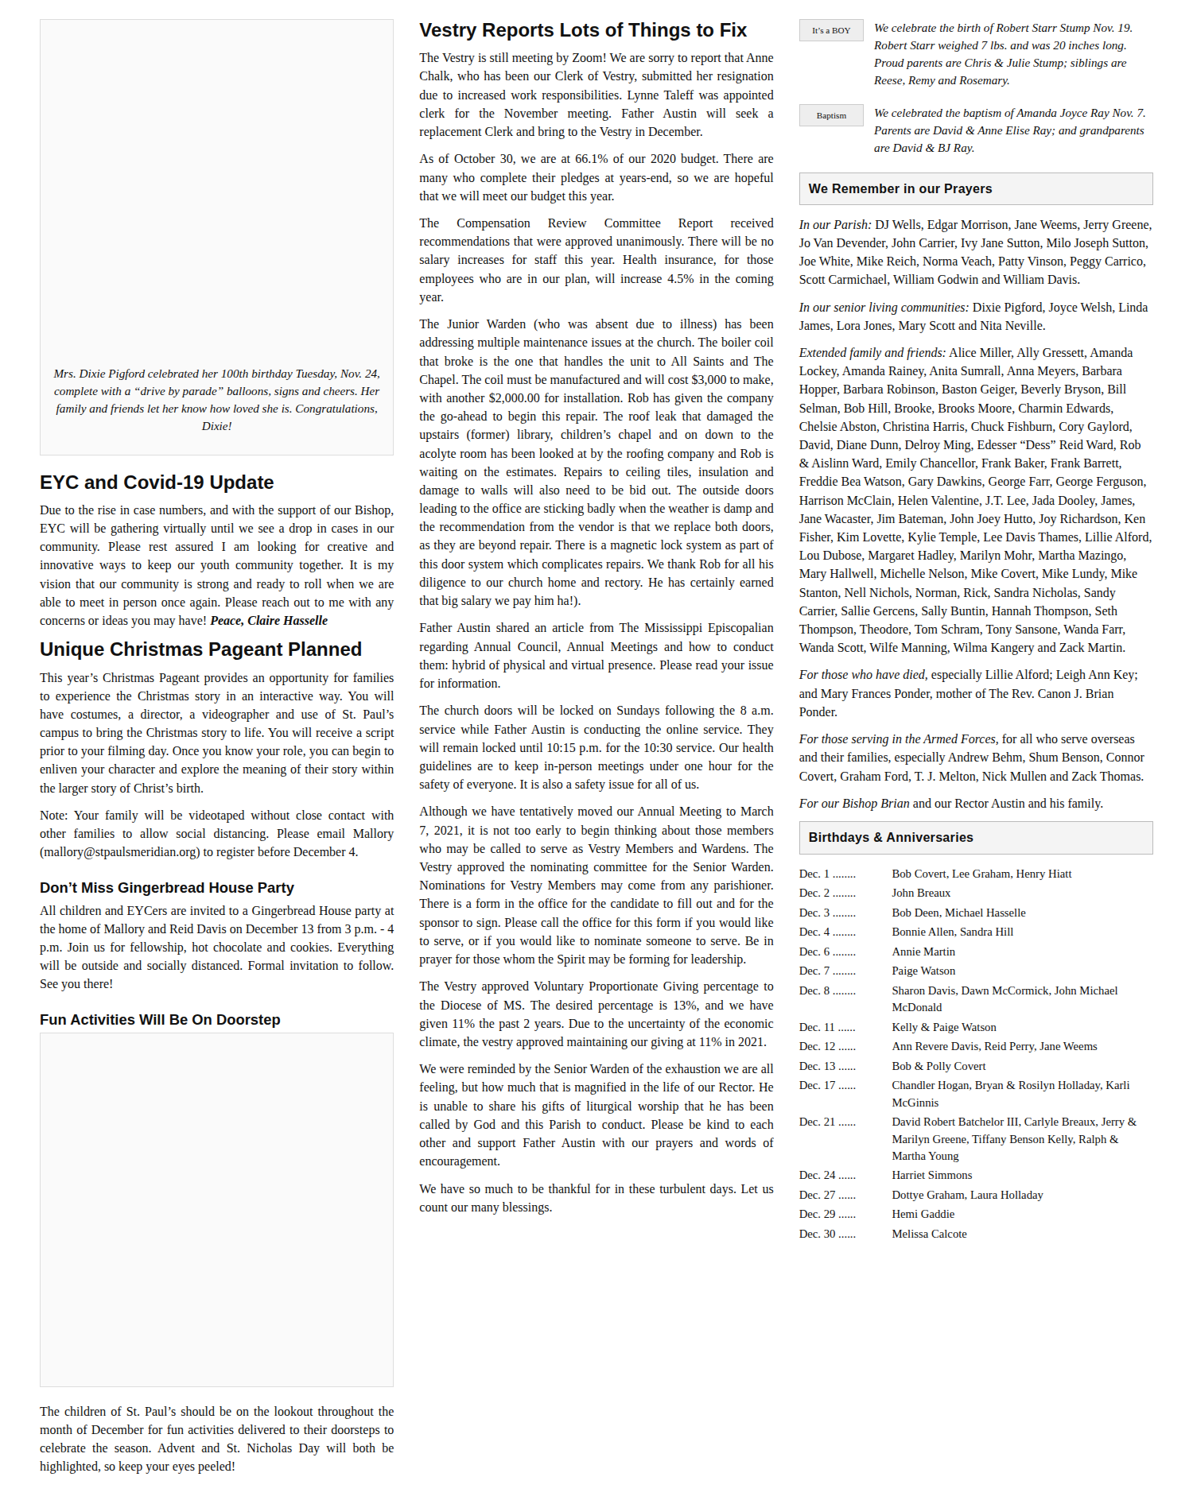Mrs. Dixie Pigford celebrated her 100th birthday Tuesday, Nov. 24, complete with a “drive by parade” balloons, signs and cheers. Her family and friends let her know how loved she is. Congratulations, Dixie!
EYC and Covid-19 Update
Due to the rise in case numbers, and with the support of our Bishop, EYC will be gathering virtually until we see a drop in cases in our community. Please rest assured I am looking for creative and innovative ways to keep our youth community together. It is my vision that our community is strong and ready to roll when we are able to meet in person once again. Please reach out to me with any concerns or ideas you may have! Peace, Claire Hasselle
Unique Christmas Pageant Planned
This year’s Christmas Pageant provides an opportunity for families to experience the Christmas story in an interactive way. You will have costumes, a director, a videographer and use of St. Paul’s campus to bring the Christmas story to life. You will receive a script prior to your filming day. Once you know your role, you can begin to enliven your character and explore the meaning of their story within the larger story of Christ’s birth.
Note: Your family will be videotaped without close contact with other families to allow social distancing. Please email Mallory (mallory@stpaulsmeridian.org) to register before December 4.
Don’t Miss Gingerbread House Party
All children and EYCers are invited to a Gingerbread House party at the home of Mallory and Reid Davis on December 13 from 3 p.m. - 4 p.m. Join us for fellowship, hot chocolate and cookies. Everything will be outside and socially distanced. Formal invitation to follow. See you there!
Fun Activities Will Be On Doorstep
The children of St. Paul’s should be on the lookout throughout the month of December for fun activities delivered to their doorsteps to celebrate the season. Advent and St. Nicholas Day will both be highlighted, so keep your eyes peeled!
Vestry Reports Lots of Things to Fix
The Vestry is still meeting by Zoom! We are sorry to report that Anne Chalk, who has been our Clerk of Vestry, submitted her resignation due to increased work responsibilities. Lynne Taleff was appointed clerk for the November meeting. Father Austin will seek a replacement Clerk and bring to the Vestry in December.
As of October 30, we are at 66.1% of our 2020 budget. There are many who complete their pledges at years-end, so we are hopeful that we will meet our budget this year.
The Compensation Review Committee Report received recommendations that were approved unanimously. There will be no salary increases for staff this year. Health insurance, for those employees who are in our plan, will increase 4.5% in the coming year.
The Junior Warden (who was absent due to illness) has been addressing multiple maintenance issues at the church. The boiler coil that broke is the one that handles the unit to All Saints and The Chapel. The coil must be manufactured and will cost $3,000 to make, with another $2,000.00 for installation. Rob has given the company the go-ahead to begin this repair. The roof leak that damaged the upstairs (former) library, children’s chapel and on down to the acolyte room has been looked at by the roofing company and Rob is waiting on the estimates. Repairs to ceiling tiles, insulation and damage to walls will also need to be bid out. The outside doors leading to the office are sticking badly when the weather is damp and the recommendation from the vendor is that we replace both doors, as they are beyond repair. There is a magnetic lock system as part of this door system which complicates repairs. We thank Rob for all his diligence to our church home and rectory. He has certainly earned that big salary we pay him ha!).
Father Austin shared an article from The Mississippi Episcopalian regarding Annual Council, Annual Meetings and how to conduct them: hybrid of physical and virtual presence. Please read your issue for information.
The church doors will be locked on Sundays following the 8 a.m. service while Father Austin is conducting the online service. They will remain locked until 10:15 p.m. for the 10:30 service. Our health guidelines are to keep in-person meetings under one hour for the safety of everyone. It is also a safety issue for all of us.
Although we have tentatively moved our Annual Meeting to March 7, 2021, it is not too early to begin thinking about those members who may be called to serve as Vestry Members and Wardens. The Vestry approved the nominating committee for the Senior Warden. Nominations for Vestry Members may come from any parishioner. There is a form in the office for the candidate to fill out and for the sponsor to sign. Please call the office for this form if you would like to serve, or if you would like to nominate someone to serve. Be in prayer for those whom the Spirit may be forming for leadership.
The Vestry approved Voluntary Proportionate Giving percentage to the Diocese of MS. The desired percentage is 13%, and we have given 11% the past 2 years. Due to the uncertainty of the economic climate, the vestry approved maintaining our giving at 11% in 2021.
We were reminded by the Senior Warden of the exhaustion we are all feeling, but how much that is magnified in the life of our Rector. He is unable to share his gifts of liturgical worship that he has been called by God and this Parish to conduct. Please be kind to each other and support Father Austin with our prayers and words of encouragement.
We have so much to be thankful for in these turbulent days. Let us count our many blessings.
It’s a BOY
We celebrate the birth of Robert Starr Stump Nov. 19. Robert Starr weighed 7 lbs. and was 20 inches long. Proud parents are Chris & Julie Stump; siblings are Reese, Remy and Rosemary.
Baptism
We celebrated the baptism of Amanda Joyce Ray Nov. 7. Parents are David & Anne Elise Ray; and grandparents are David & BJ Ray.
We Remember in our Prayers
In our Parish: DJ Wells, Edgar Morrison, Jane Weems, Jerry Greene, Jo Van Devender, John Carrier, Ivy Jane Sutton, Milo Joseph Sutton, Joe White, Mike Reich, Norma Veach, Patty Vinson, Peggy Carrico, Scott Carmichael, William Godwin and William Davis.
In our senior living communities: Dixie Pigford, Joyce Welsh, Linda James, Lora Jones, Mary Scott and Nita Neville.
Extended family and friends: Alice Miller, Ally Gressett, Amanda Lockey, Amanda Rainey, Anita Sumrall, Anna Meyers, Barbara Hopper, Barbara Robinson, Baston Geiger, Beverly Bryson, Bill Selman, Bob Hill, Brooke, Brooks Moore, Charmin Edwards, Chelsie Abston, Christina Harris, Chuck Fishburn, Cory Gaylord, David, Diane Dunn, Delroy Ming, Edesser “Dess” Reid Ward, Rob & Aislinn Ward, Emily Chancellor, Frank Baker, Frank Barrett, Freddie Bea Watson, Gary Dawkins, George Farr, George Ferguson, Harrison McClain, Helen Valentine, J.T. Lee, Jada Dooley, James, Jane Wacaster, Jim Bateman, John Joey Hutto, Joy Richardson, Ken Fisher, Kim Lovette, Kylie Temple, Lee Davis Thames, Lillie Alford, Lou Dubose, Margaret Hadley, Marilyn Mohr, Martha Mazingo, Mary Hallwell, Michelle Nelson, Mike Covert, Mike Lundy, Mike Stanton, Nell Nichols, Norman, Rick, Sandra Nicholas, Sandy Carrier, Sallie Gercens, Sally Buntin, Hannah Thompson, Seth Thompson, Theodore, Tom Schram, Tony Sansone, Wanda Farr, Wanda Scott, Wilfe Manning, Wilma Kangery and Zack Martin.
For those who have died, especially Lillie Alford; Leigh Ann Key; and Mary Frances Ponder, mother of The Rev. Canon J. Brian Ponder.
For those serving in the Armed Forces, for all who serve overseas and their families, especially Andrew Behm, Shum Benson, Connor Covert, Graham Ford, T. J. Melton, Nick Mullen and Zack Thomas.
For our Bishop Brian and our Rector Austin and his family.
Birthdays & Anniversaries
| Dec. 1 ........ | Bob Covert, Lee Graham, Henry Hiatt |
| Dec. 2 ........ | John Breaux |
| Dec. 3 ........ | Bob Deen, Michael Hasselle |
| Dec. 4 ........ | Bonnie Allen, Sandra Hill |
| Dec. 6 ........ | Annie Martin |
| Dec. 7 ........ | Paige Watson |
| Dec. 8 ........ | Sharon Davis, Dawn McCormick, John Michael McDonald |
| Dec. 11 ...... | Kelly & Paige Watson |
| Dec. 12 ...... | Ann Revere Davis, Reid Perry, Jane Weems |
| Dec. 13 ...... | Bob & Polly Covert |
| Dec. 17 ...... | Chandler Hogan, Bryan & Rosilyn Holladay, Karli McGinnis |
| Dec. 21 ...... | David Robert Batchelor III, Carlyle Breaux, Jerry & Marilyn Greene, Tiffany Benson Kelly, Ralph & Martha Young |
| Dec. 24 ...... | Harriet Simmons |
| Dec. 27 ...... | Dottye Graham, Laura Holladay |
| Dec. 29 ...... | Hemi Gaddie |
| Dec. 30 ...... | Melissa Calcote |